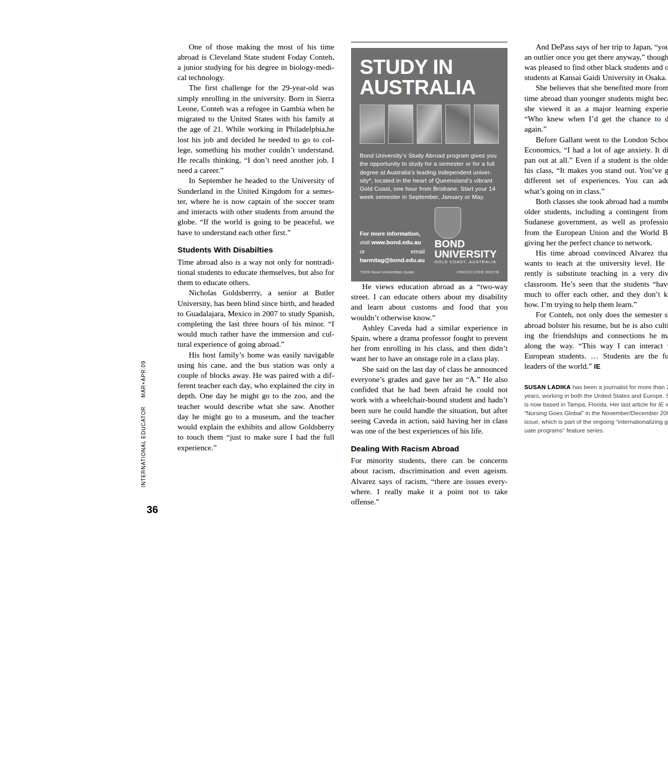International Educator Mar+Apr.09
36
One of those making the most of his time abroad is Cleveland State student Foday Conteh, a junior studying for his degree in biology-medical technology.
The first challenge for the 29-year-old was simply enrolling in the university. Born in Sierra Leone, Conteh was a refugee in Gambia when he migrated to the United States with his family at the age of 21. While working in Philadelphia,he lost his job and decided he needed to go to college, something his mother couldn’t understand. He recalls thinking, “I don’t need another job. I need a career.”
In September he headed to the University of Sunderland in the United Kingdom for a semester, where he is now captain of the soccer team and interacts with other students from around the globe. “If the world is going to be peaceful, we have to understand each other first.”
Students With Disabilties
Time abroad also is a way not only for nontraditional students to educate themselves, but also for them to educate others.
Nicholas Goldsberrry, a senior at Butler University, has been blind since birth, and headed to Guadalajara, Mexico in 2007 to study Spanish, completing the last three hours of his minor. “I would much rather have the immersion and cultural experience of going abroad.”
His host family’s home was easily navigable using his cane, and the bus station was only a couple of blocks away. He was paired with a different teacher each day, who explained the city in depth. One day he might go to the zoo, and the teacher would describe what she saw. Another day he might go to a museum, and the teacher would explain the exhibits and allow Goldsberry to touch them “just to make sure I had the full experience.”
STUDY IN AUSTRALIA
Bond University’s Study Abroad program gives you the opportunity to study for a semester or for a full degree at Australia’s leading independent university*, located in the heart of Queensland’s vibrant Gold Coast, one hour from Brisbane. Start your 14 week semester in September, January or May.
For more information,
visit www.bond.edu.au
or email harmitag@bond.edu.au
BOND
UNIVERSITY
GOLD COAST, AUSTRALIA
*2009 Good Universities Guide CRICOS CODE 00017B
He views education abroad as a “two-way street. I can educate others about my disability and learn about customs and food that you wouldn’t otherwise know.”
Ashley Caveda had a similar experience in Spain, where a drama professor fought to prevent her from enrolling in his class, and then didn’t want her to have an onstage role in a class play.
She said on the last day of class he announced everyone’s grades and gave her an “A.” He also confided that he had been afraid he could not work with a wheelchair-bound student and hadn’t been sure he could handle the situation, but after seeing Caveda in action, said having her in class was one of the best experiences of his life.
Dealing With Racism Abroad
For minority students, there can be concerns about racism, discrimination and even ageism. Alvarez says of racism, “there are issues everywhere. I really make it a point not to take offense.”
And DePass says of her trip to Japan, “you are an outlier once you get there anyway,” though she was pleased to find other black students and older students at Kansai Gaidi University in Osaka.
She believes that she benefited more from her time abroad than younger students might because she viewed it as a major learning experience. “Who knew when I’d get the chance to do it again.”
Before Gallant went to the London School of Economics, “I had a lot of age anxiety. It didn’t pan out at all.” Even if a student is the oldest in his class, “It makes you stand out. You’ve got a different set of experiences. You can add to what’s going on in class.”
Both classes she took abroad had a number of older students, including a contingent from the Sudanese government, as well as professionals from the European Union and the World Bank, giving her the perfect chance to network.
His time abroad convinced Alvarez that he wants to teach at the university level. He currently is substitute teaching in a very diverse classroom. He’s seen that the students “have so much to offer each other, and they don’t know how. I’m trying to help them learn.”
For Conteh, not only does the semester spent abroad bolster his resume, but he is also cultivating the friendships and connections he makes along the way. “This way I can interact with European students. … Students are the future leaders of the world.” IE
SUSAN LADIKA has been a journalist for more than 20 years, working in both the United States and Europe. She is now based in Tampa, Florida. Her last article for IE was “Nursing Goes Global” in the November/December 2008 issue, which is part of the ongoing “internationalizing graduate programs” feature series.